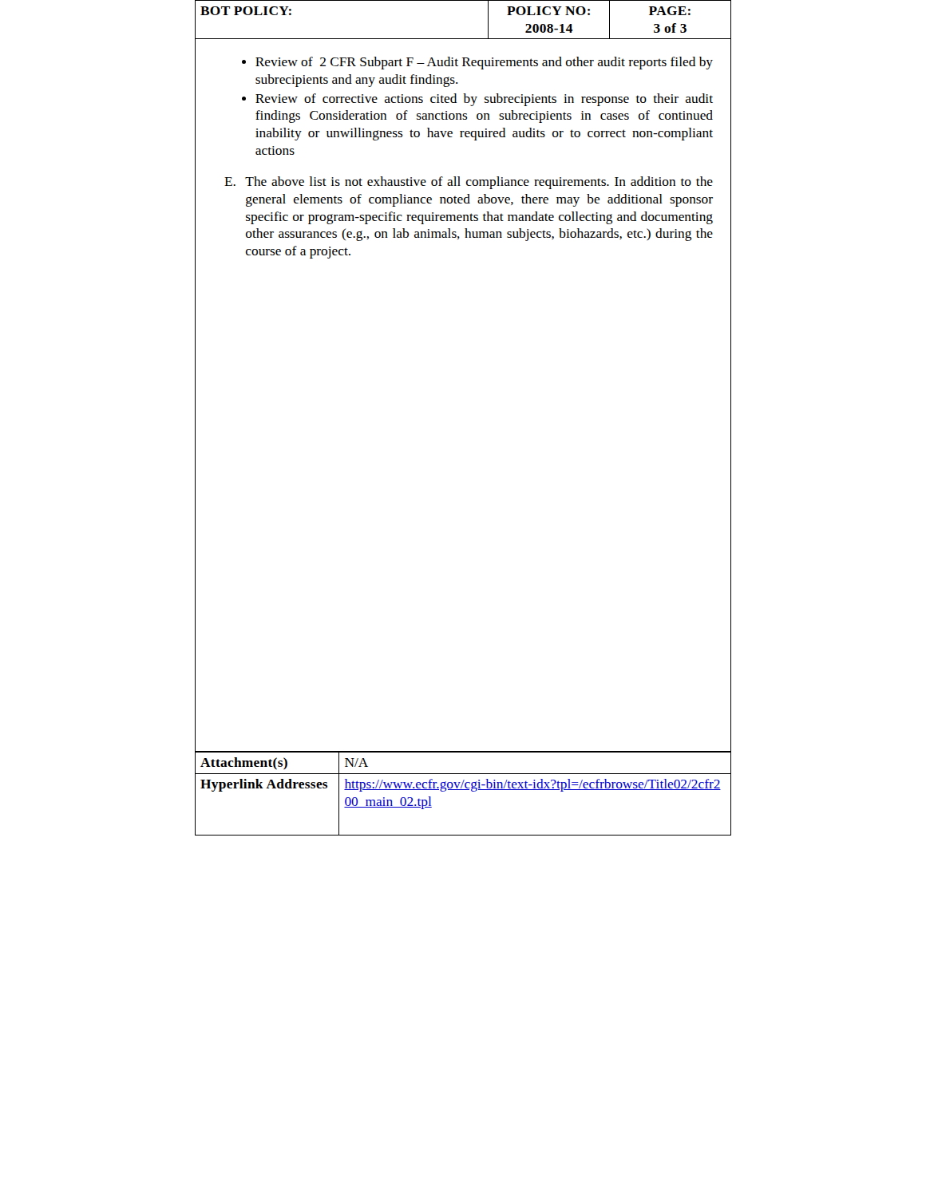| BOT POLICY: | POLICY NO: 2008-14 | PAGE: 3 of 3 |
Review of 2 CFR Subpart F – Audit Requirements and other audit reports filed by subrecipients and any audit findings.
Review of corrective actions cited by subrecipients in response to their audit findings Consideration of sanctions on subrecipients in cases of continued inability or unwillingness to have required audits or to correct non-compliant actions
E.
The above list is not exhaustive of all compliance requirements. In addition to the general elements of compliance noted above, there may be additional sponsor specific or program-specific requirements that mandate collecting and documenting other assurances (e.g., on lab animals, human subjects, biohazards, etc.) during the course of a project.
| Attachment(s) | N/A |
| Hyperlink Addresses | https://www.ecfr.gov/cgi-bin/text-idx?tpl=/ecfrbrowse/Title02/2cfr200_main_02.tpl |